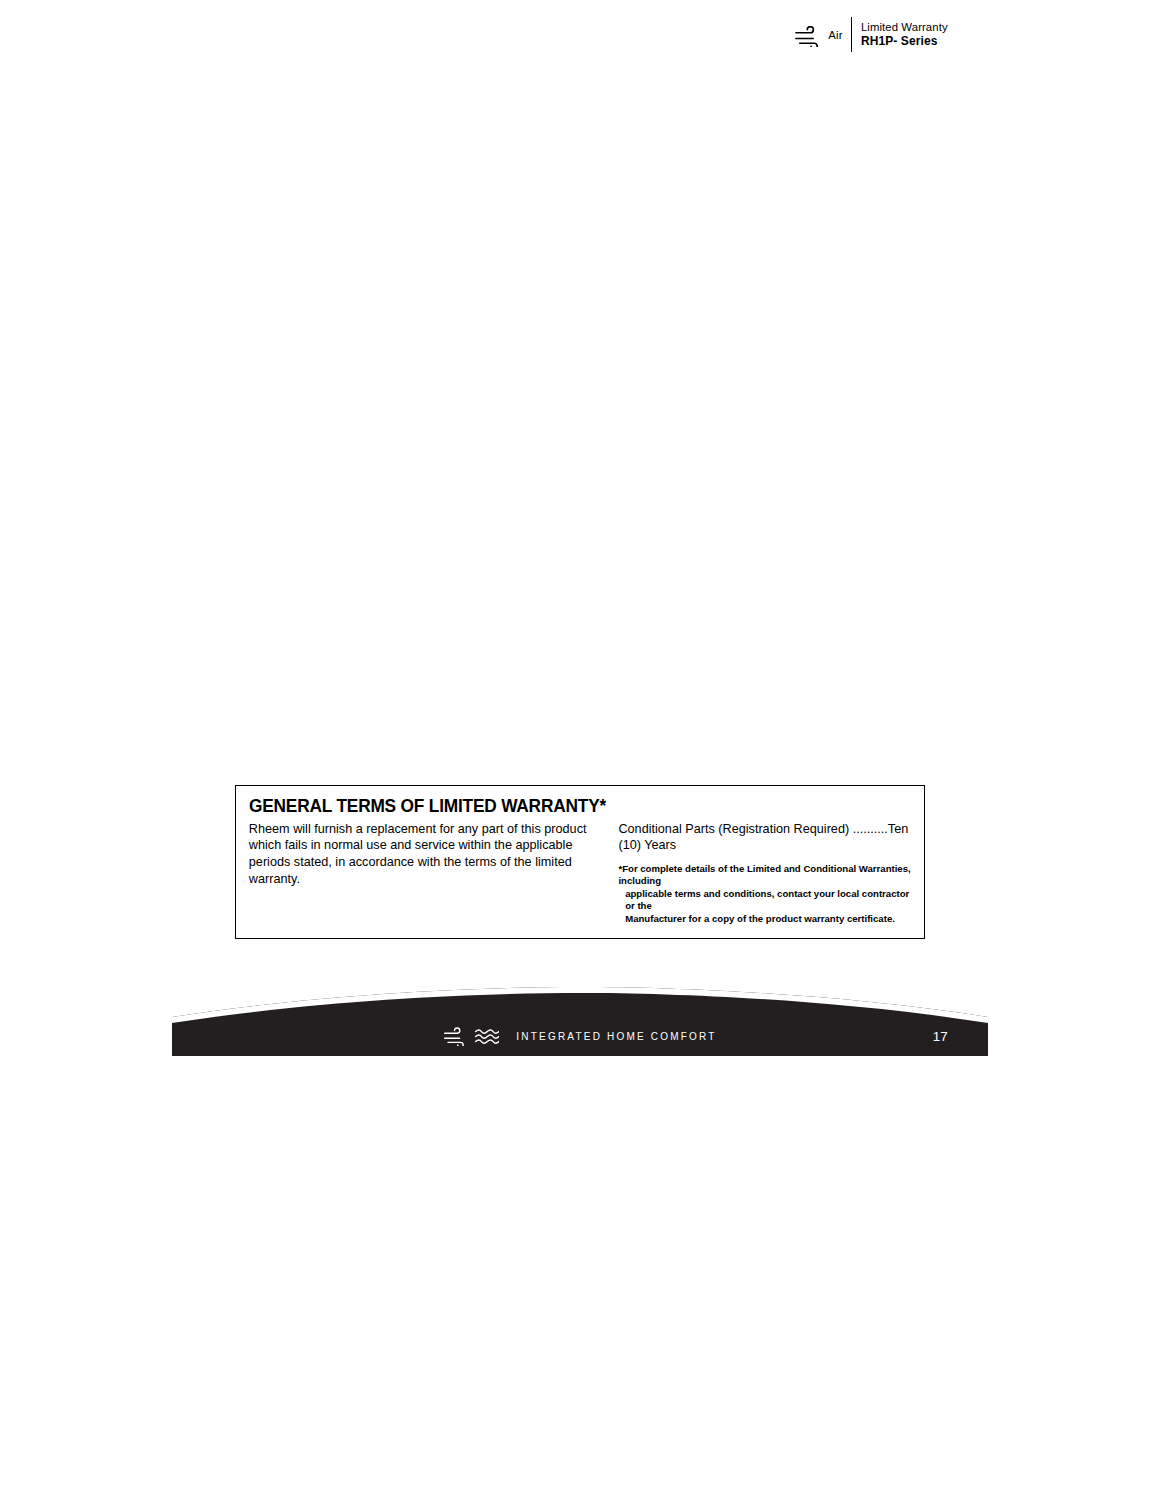Air
Limited Warranty
RH1P- Series
GENERAL TERMS OF LIMITED WARRANTY*
Rheem will furnish a replacement for any part of this product which fails in normal use and service within the applicable periods stated, in accordance with the terms of the limited warranty.
Conditional Parts (Registration Required) ..........Ten (10) Years
*For complete details of the Limited and Conditional Warranties, including applicable terms and conditions, contact your local contractor or the Manufacturer for a copy of the product warranty certificate.
INTEGRATED HOME COMFORT
17